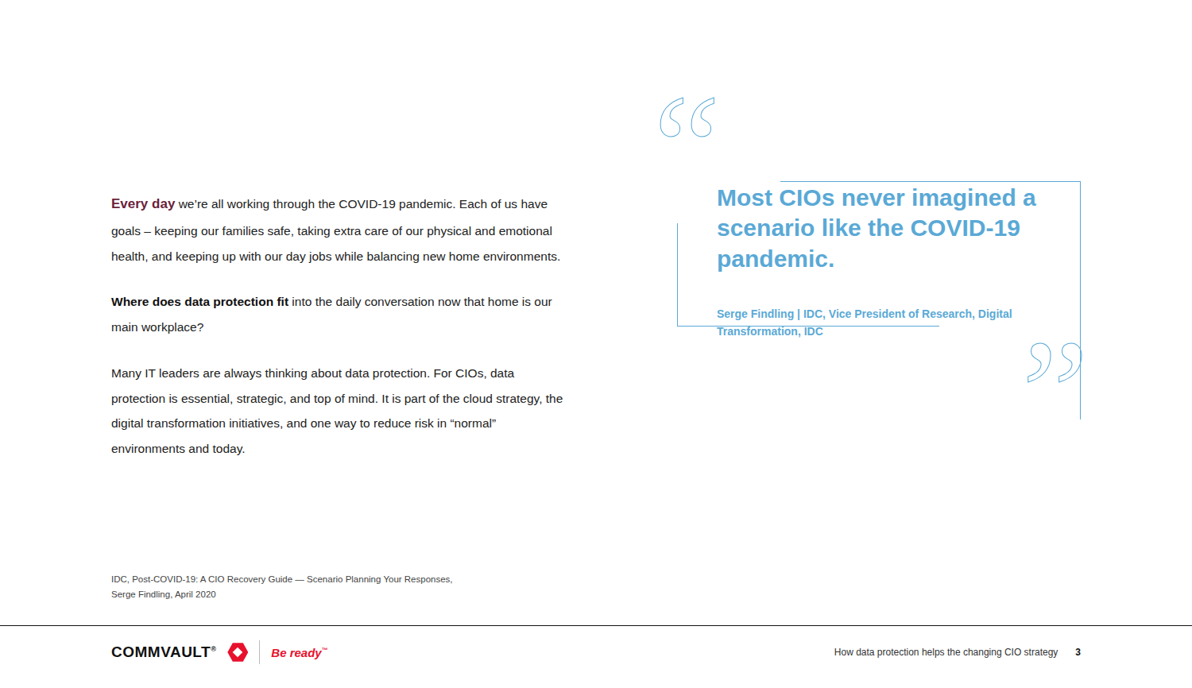Every day we’re all working through the COVID-19 pandemic. Each of us have goals – keeping our families safe, taking extra care of our physical and emotional health, and keeping up with our day jobs while balancing new home environments.
Where does data protection fit into the daily conversation now that home is our main workplace?
Many IT leaders are always thinking about data protection. For CIOs, data protection is essential, strategic, and top of mind. It is part of the cloud strategy, the digital transformation initiatives, and one way to reduce risk in “normal” environments and today.
“
Most CIOs never imagined a scenario like the COVID-19 pandemic.
Serge Findling | IDC, Vice President of Research, Digital Transformation, IDC
”
IDC, Post-COVID-19: A CIO Recovery Guide — Scenario Planning Your Responses,
Serge Findling, April 2020
COMMVAULT® Be ready™
How data protection helps the changing CIO strategy 3